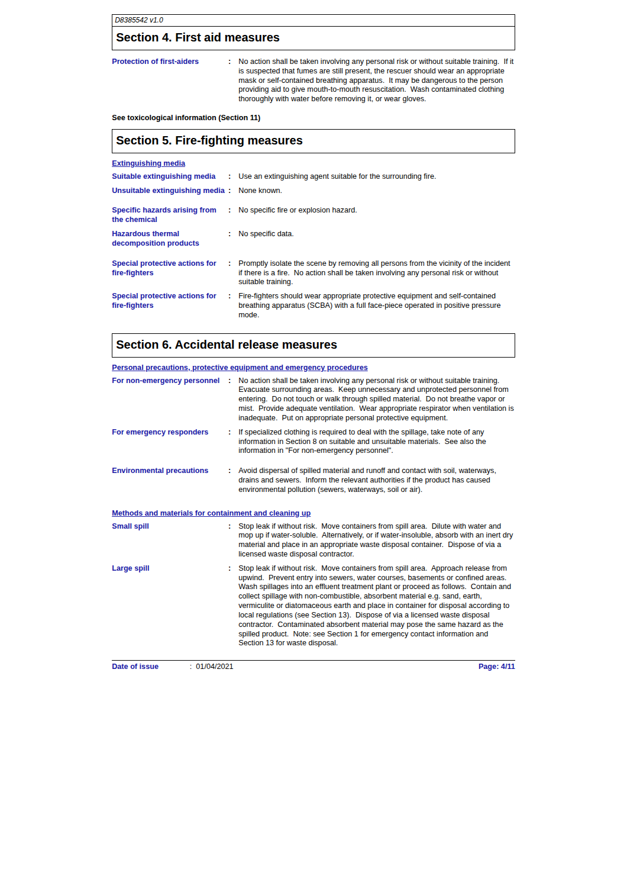D8385542 v1.0
Section 4. First aid measures
| Protection of first-aiders | : | No action shall be taken involving any personal risk or without suitable training. If it is suspected that fumes are still present, the rescuer should wear an appropriate mask or self-contained breathing apparatus. It may be dangerous to the person providing aid to give mouth-to-mouth resuscitation. Wash contaminated clothing thoroughly with water before removing it, or wear gloves. |
See toxicological information (Section 11)
Section 5. Fire-fighting measures
Extinguishing media
| Suitable extinguishing media | : | Use an extinguishing agent suitable for the surrounding fire. |
| Unsuitable extinguishing media | : | None known. |
| Specific hazards arising from the chemical | : | No specific fire or explosion hazard. |
| Hazardous thermal decomposition products | : | No specific data. |
| Special protective actions for fire-fighters | : | Promptly isolate the scene by removing all persons from the vicinity of the incident if there is a fire. No action shall be taken involving any personal risk or without suitable training. |
| Special protective actions for fire-fighters | : | Fire-fighters should wear appropriate protective equipment and self-contained breathing apparatus (SCBA) with a full face-piece operated in positive pressure mode. |
Section 6. Accidental release measures
Personal precautions, protective equipment and emergency procedures
| For non-emergency personnel | : | No action shall be taken involving any personal risk or without suitable training. Evacuate surrounding areas. Keep unnecessary and unprotected personnel from entering. Do not touch or walk through spilled material. Do not breathe vapor or mist. Provide adequate ventilation. Wear appropriate respirator when ventilation is inadequate. Put on appropriate personal protective equipment. |
| For emergency responders | : | If specialized clothing is required to deal with the spillage, take note of any information in Section 8 on suitable and unsuitable materials. See also the information in "For non-emergency personnel". |
| Environmental precautions | : | Avoid dispersal of spilled material and runoff and contact with soil, waterways, drains and sewers. Inform the relevant authorities if the product has caused environmental pollution (sewers, waterways, soil or air). |
Methods and materials for containment and cleaning up
| Small spill | : | Stop leak if without risk. Move containers from spill area. Dilute with water and mop up if water-soluble. Alternatively, or if water-insoluble, absorb with an inert dry material and place in an appropriate waste disposal container. Dispose of via a licensed waste disposal contractor. |
| Large spill | : | Stop leak if without risk. Move containers from spill area. Approach release from upwind. Prevent entry into sewers, water courses, basements or confined areas. Wash spillages into an effluent treatment plant or proceed as follows. Contain and collect spillage with non-combustible, absorbent material e.g. sand, earth, vermiculite or diatomaceous earth and place in container for disposal according to local regulations (see Section 13). Dispose of via a licensed waste disposal contractor. Contaminated absorbent material may pose the same hazard as the spilled product. Note: see Section 1 for emergency contact information and Section 13 for waste disposal. |
Date of issue
: 01/04/2021
Page: 4/11